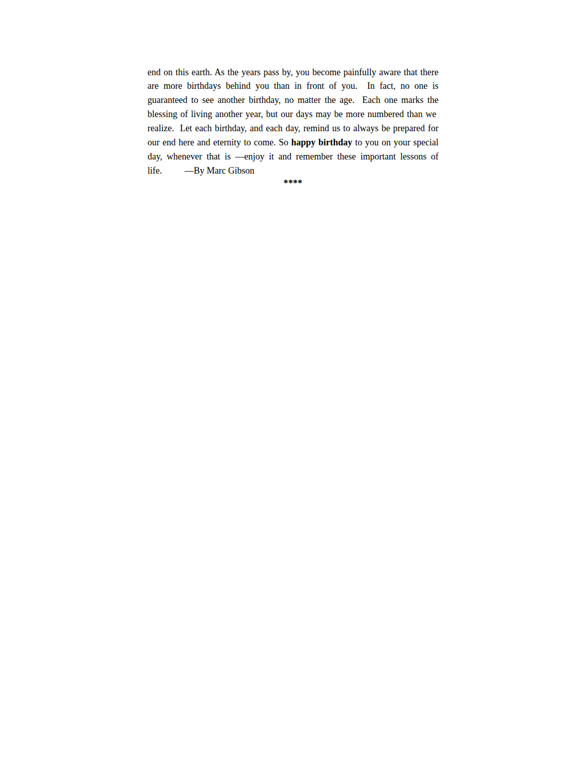end on this earth. As the years pass by, you become painfully aware that there are more birthdays behind you than in front of you. In fact, no one is guaranteed to see another birthday, no matter the age. Each one marks the blessing of living another year, but our days may be more numbered than we realize. Let each birthday, and each day, remind us to always be prepared for our end here and eternity to come. So happy birthday to you on your special day, whenever that is —enjoy it and remember these important lessons of life. —By Marc Gibson
****